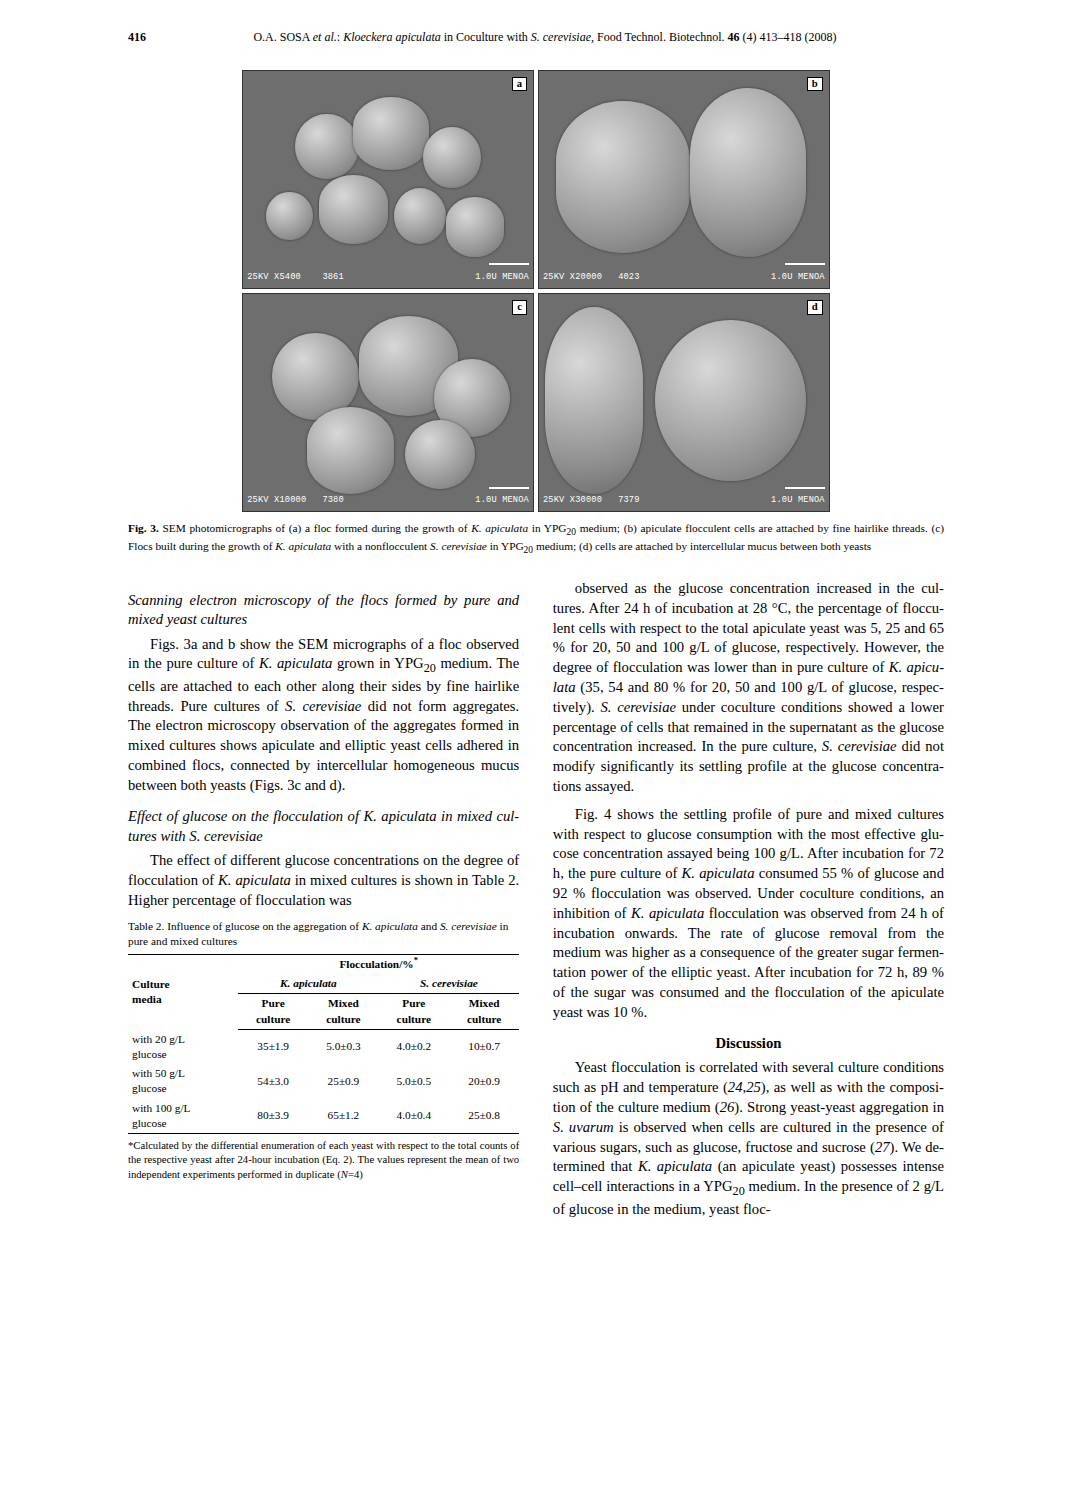416 O.A. SOSA et al.: Kloeckera apiculata in Coculture with S. cerevisiae, Food Technol. Biotechnol. 46 (4) 413–418 (2008)
a
25KV X5400 3861
1.0U MENOA
b
25KV X20000 4023
1.0U MENOA
c
25KV X10000 7380
1.0U MENOA
d
25KV X30000 7379
1.0U MENOA
Fig. 3. SEM photomicrographs of (a) a floc formed during the growth of K. apiculata in YPG20 medium; (b) apiculate flocculent cells are attached by fine hairlike threads. (c) Flocs built during the growth of K. apiculata with a nonflocculent S. cerevisiae in YPG20 medium; (d) cells are attached by intercellular mucus between both yeasts
Scanning electron microscopy of the flocs formed by pure and mixed yeast cultures
Figs. 3a and b show the SEM micrographs of a floc observed in the pure culture of K. apiculata grown in YPG20 medium. The cells are attached to each other along their sides by fine hairlike threads. Pure cultures of S. cerevisiae did not form aggregates. The electron microscopy observation of the aggregates formed in mixed cultures shows apiculate and elliptic yeast cells adhered in combined flocs, connected by intercellular homogeneous mucus between both yeasts (Figs. 3c and d).
Effect of glucose on the flocculation of K. apiculata in mixed cultures with S. cerevisiae
The effect of different glucose concentrations on the degree of flocculation of K. apiculata in mixed cultures is shown in Table 2. Higher percentage of flocculation was
Table 2. Influence of glucose on the aggregation of K. apiculata and S. cerevisiae in pure and mixed cultures
| Culture media | Flocculation/% * |
| --- | --- |
| K. apiculata | S. cerevisiae |
| Pure culture | Mixed culture | Pure culture | Mixed culture |
| with 20 g/L glucose | 35±1.9 | 5.0±0.3 | 4.0±0.2 | 10±0.7 |
| with 50 g/L glucose | 54±3.0 | 25±0.9 | 5.0±0.5 | 20±0.9 |
| with 100 g/L glucose | 80±3.9 | 65±1.2 | 4.0±0.4 | 25±0.8 |
*Calculated by the differential enumeration of each yeast with respect to the total counts of the respective yeast after 24-hour incubation (Eq. 2). The values represent the mean of two independent experiments performed in duplicate (N=4)
observed as the glucose concentration increased in the cultures. After 24 h of incubation at 28 °C, the percentage of flocculent cells with respect to the total apiculate yeast was 5, 25 and 65 % for 20, 50 and 100 g/L of glucose, respectively. However, the degree of flocculation was lower than in pure culture of K. apiculata (35, 54 and 80 % for 20, 50 and 100 g/L of glucose, respectively). S. cerevisiae under coculture conditions showed a lower percentage of cells that remained in the supernatant as the glucose concentration increased. In the pure culture, S. cerevisiae did not modify significantly its settling profile at the glucose concentrations assayed.
Fig. 4 shows the settling profile of pure and mixed cultures with respect to glucose consumption with the most effective glucose concentration assayed being 100 g/L. After incubation for 72 h, the pure culture of K. apiculata consumed 55 % of glucose and 92 % flocculation was observed. Under coculture conditions, an inhibition of K. apiculata flocculation was observed from 24 h of incubation onwards. The rate of glucose removal from the medium was higher as a consequence of the greater sugar fermentation power of the elliptic yeast. After incubation for 72 h, 89 % of the sugar was consumed and the flocculation of the apiculate yeast was 10 %.
Discussion
Yeast flocculation is correlated with several culture conditions such as pH and temperature (24,25), as well as with the composition of the culture medium (26). Strong yeast-yeast aggregation in S. uvarum is observed when cells are cultured in the presence of various sugars, such as glucose, fructose and sucrose (27). We determined that K. apiculata (an apiculate yeast) possesses intense cell–cell interactions in a YPG20 medium. In the presence of 2 g/L of glucose in the medium, yeast floc-